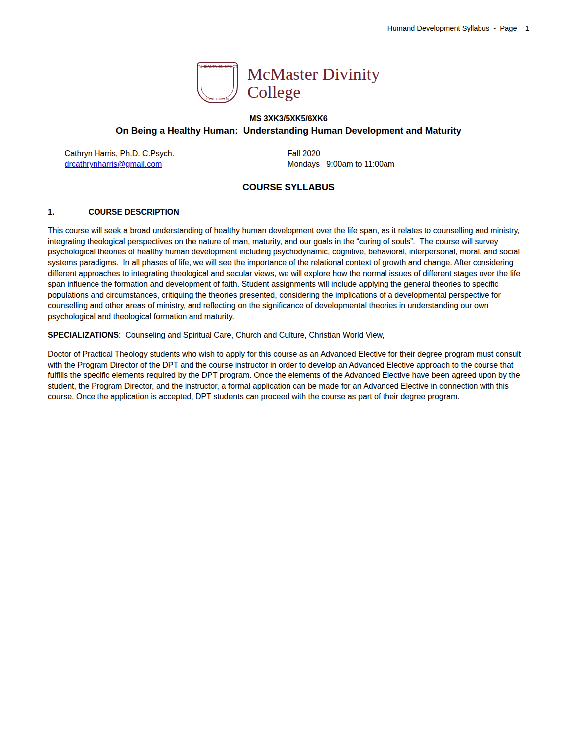Humand Development Syllabus - Page 1
TA·BIANTA·EN·XPHCTΩ ΣΥΝΕΘΗΚΕΝ
McMaster Divinity
College
MS 3XK3/5XK5/6XK6
On Being a Healthy Human: Understanding Human Development and Maturity
Cathryn Harris, Ph.D. C.Psych.
drcathrynharris@gmail.com
Fall 2020
Mondays 9:00am to 11:00am
COURSE SYLLABUS
1. COURSE DESCRIPTION
This course will seek a broad understanding of healthy human development over the life span, as it relates to counselling and ministry, integrating theological perspectives on the nature of man, maturity, and our goals in the “curing of souls”. The course will survey psychological theories of healthy human development including psychodynamic, cognitive, behavioral, interpersonal, moral, and social systems paradigms. In all phases of life, we will see the importance of the relational context of growth and change. After considering different approaches to integrating theological and secular views, we will explore how the normal issues of different stages over the life span influence the formation and development of faith. Student assignments will include applying the general theories to specific populations and circumstances, critiquing the theories presented, considering the implications of a developmental perspective for counselling and other areas of ministry, and reflecting on the significance of developmental theories in understanding our own psychological and theological formation and maturity.
SPECIALIZATIONS: Counseling and Spiritual Care, Church and Culture, Christian World View,
Doctor of Practical Theology students who wish to apply for this course as an Advanced Elective for their degree program must consult with the Program Director of the DPT and the course instructor in order to develop an Advanced Elective approach to the course that fulfills the specific elements required by the DPT program. Once the elements of the Advanced Elective have been agreed upon by the student, the Program Director, and the instructor, a formal application can be made for an Advanced Elective in connection with this course. Once the application is accepted, DPT students can proceed with the course as part of their degree program.